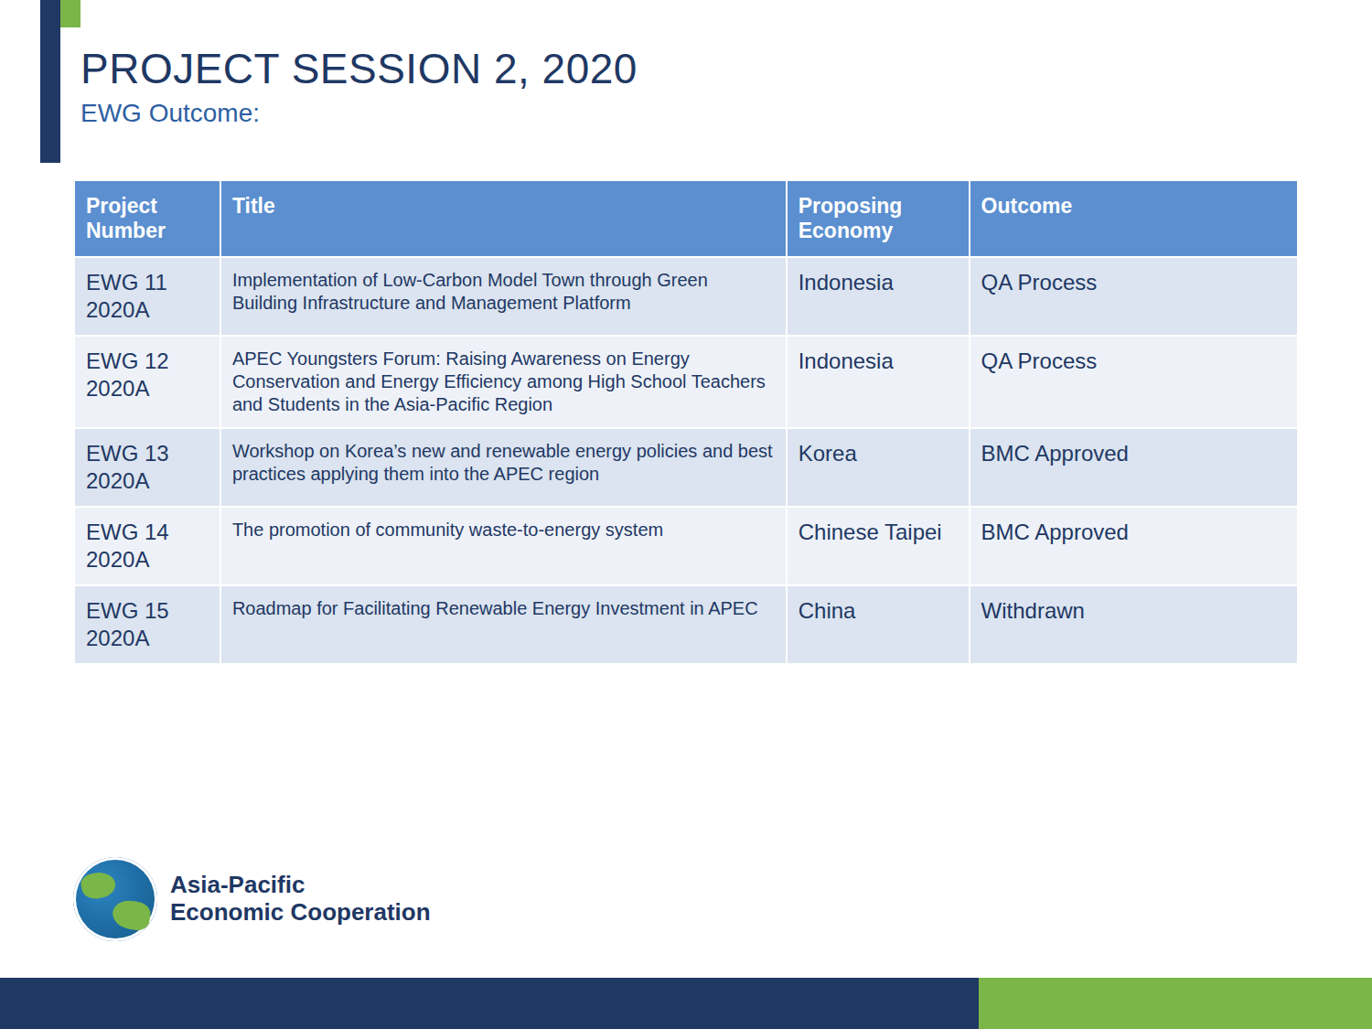Project Session 2, 2020
EWG Outcome:
| Project Number | Title | Proposing Economy | Outcome |
| --- | --- | --- | --- |
| EWG 11 2020A | Implementation of Low-Carbon Model Town through Green Building Infrastructure and Management Platform | Indonesia | QA Process |
| EWG 12 2020A | APEC Youngsters Forum: Raising Awareness on Energy Conservation and Energy Efficiency among High School Teachers and Students in the Asia-Pacific Region | Indonesia | QA Process |
| EWG 13 2020A | Workshop on Korea’s new and renewable energy policies and best practices applying them into the APEC region | Korea | BMC Approved |
| EWG 14 2020A | The promotion of community waste-to-energy system | Chinese Taipei | BMC Approved |
| EWG 15 2020A | Roadmap for Facilitating Renewable Energy Investment in APEC | China | Withdrawn |
Asia-Pacific
Economic Cooperation